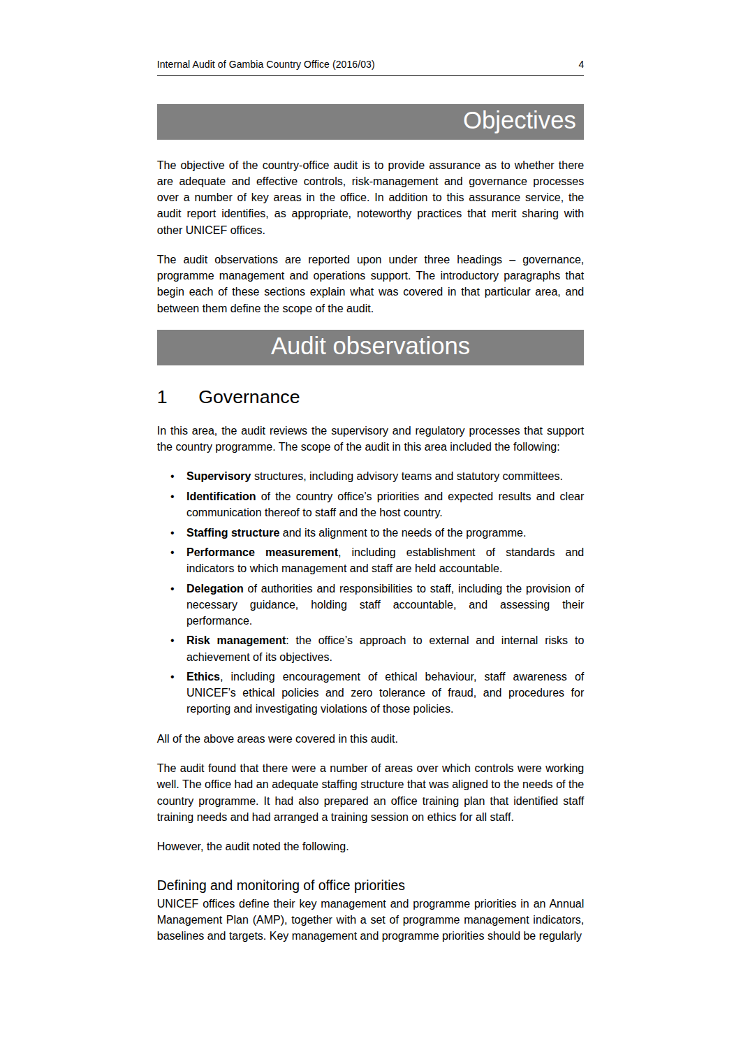Internal Audit of Gambia Country Office (2016/03) 4
Objectives
The objective of the country-office audit is to provide assurance as to whether there are adequate and effective controls, risk-management and governance processes over a number of key areas in the office. In addition to this assurance service, the audit report identifies, as appropriate, noteworthy practices that merit sharing with other UNICEF offices.
The audit observations are reported upon under three headings – governance, programme management and operations support. The introductory paragraphs that begin each of these sections explain what was covered in that particular area, and between them define the scope of the audit.
Audit observations
1 Governance
In this area, the audit reviews the supervisory and regulatory processes that support the country programme. The scope of the audit in this area included the following:
Supervisory structures, including advisory teams and statutory committees.
Identification of the country office’s priorities and expected results and clear communication thereof to staff and the host country.
Staffing structure and its alignment to the needs of the programme.
Performance measurement, including establishment of standards and indicators to which management and staff are held accountable.
Delegation of authorities and responsibilities to staff, including the provision of necessary guidance, holding staff accountable, and assessing their performance.
Risk management: the office’s approach to external and internal risks to achievement of its objectives.
Ethics, including encouragement of ethical behaviour, staff awareness of UNICEF’s ethical policies and zero tolerance of fraud, and procedures for reporting and investigating violations of those policies.
All of the above areas were covered in this audit.
The audit found that there were a number of areas over which controls were working well. The office had an adequate staffing structure that was aligned to the needs of the country programme. It had also prepared an office training plan that identified staff training needs and had arranged a training session on ethics for all staff.
However, the audit noted the following.
Defining and monitoring of office priorities
UNICEF offices define their key management and programme priorities in an Annual Management Plan (AMP), together with a set of programme management indicators, baselines and targets. Key management and programme priorities should be regularly